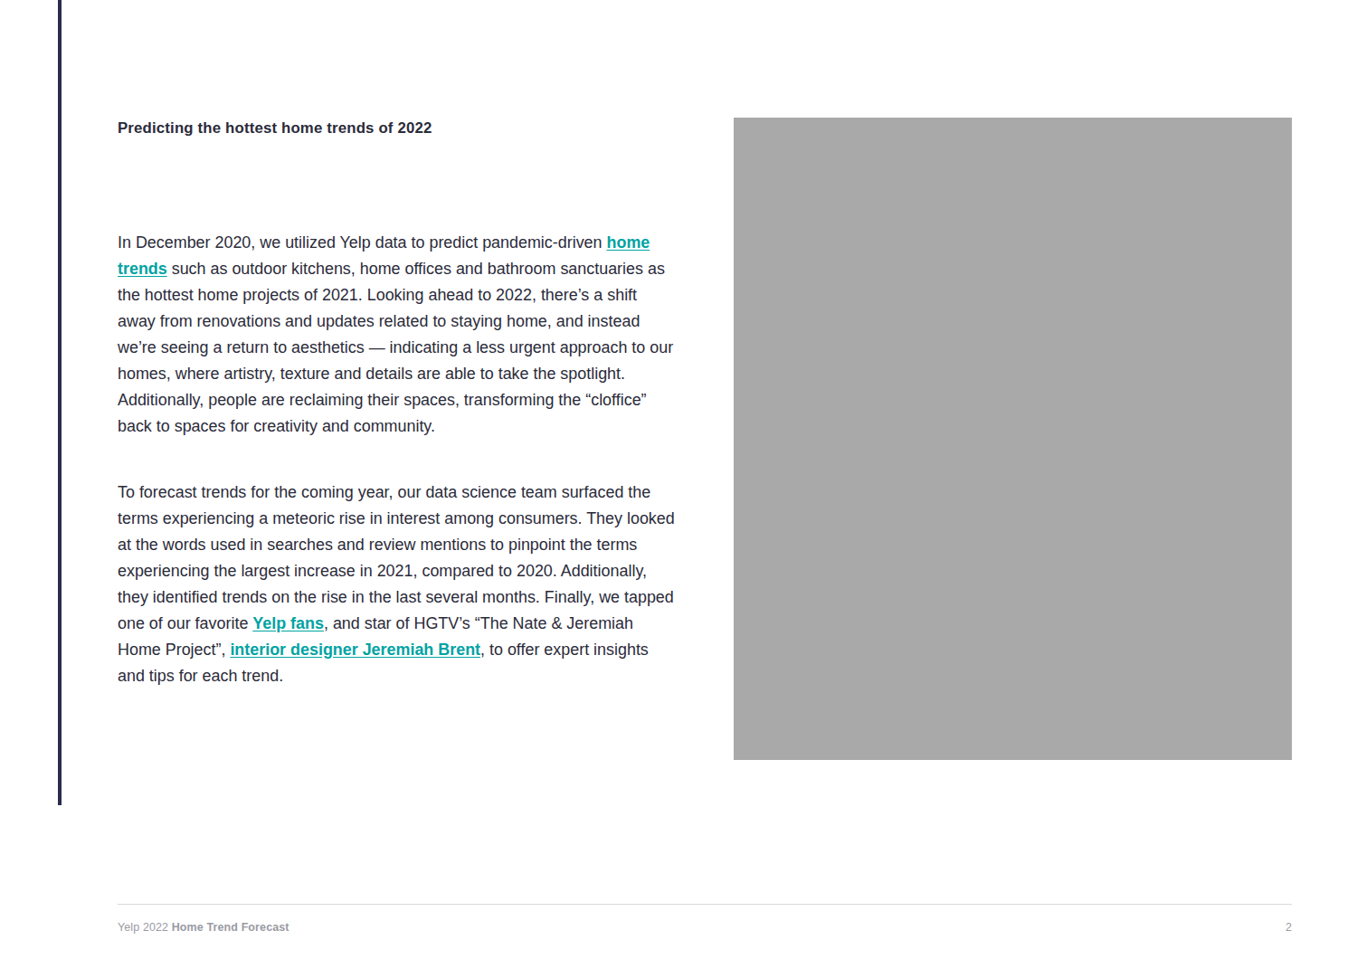Predicting the hottest home trends of 2022
In December 2020, we utilized Yelp data to predict pandemic-driven home trends such as outdoor kitchens, home offices and bathroom sanctuaries as the hottest home projects of 2021. Looking ahead to 2022, there’s a shift away from renovations and updates related to staying home, and instead we’re seeing a return to aesthetics — indicating a less urgent approach to our homes, where artistry, texture and details are able to take the spotlight. Additionally, people are reclaiming their spaces, transforming the “cloffice” back to spaces for creativity and community.
To forecast trends for the coming year, our data science team surfaced the terms experiencing a meteoric rise in interest among consumers. They looked at the words used in searches and review mentions to pinpoint the terms experiencing the largest increase in 2021, compared to 2020. Additionally, they identified trends on the rise in the last several months. Finally, we tapped one of our favorite Yelp fans, and star of HGTV’s “The Nate & Jeremiah Home Project”, interior designer Jeremiah Brent, to offer expert insights and tips for each trend.
Yelp 2022 Home Trend Forecast 2